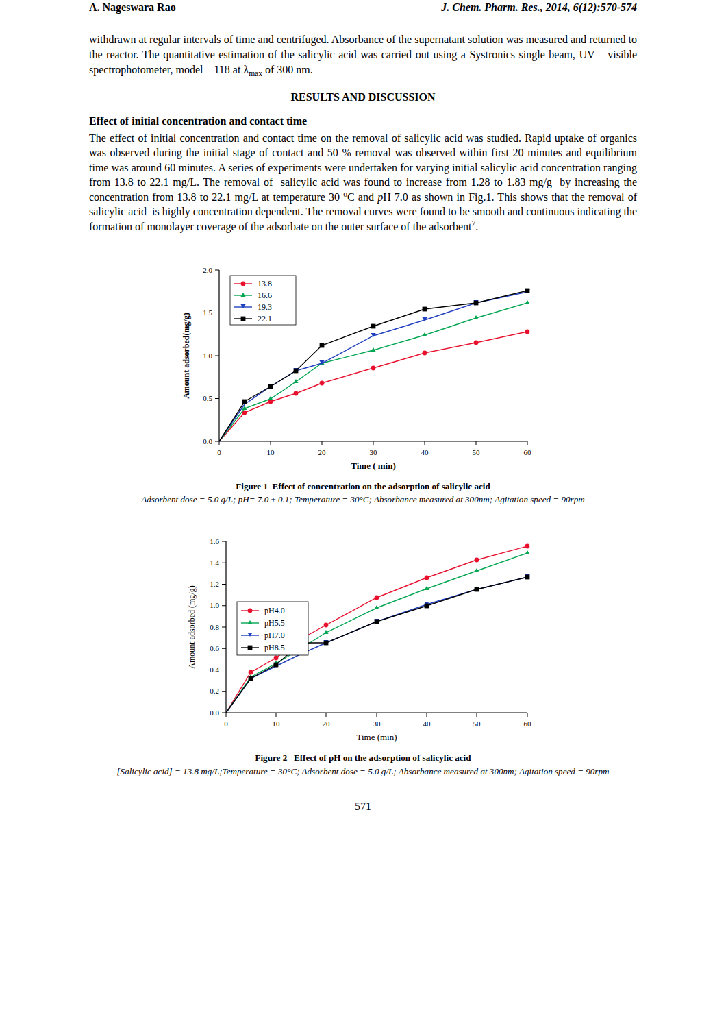A. Nageswara Rao J. Chem. Pharm. Res., 2014, 6(12):570-574
withdrawn at regular intervals of time and centrifuged. Absorbance of the supernatant solution was measured and returned to the reactor. The quantitative estimation of the salicylic acid was carried out using a Systronics single beam, UV – visible spectrophotometer, model – 118 at λmax of 300 nm.
RESULTS AND DISCUSSION
Effect of initial concentration and contact time
The effect of initial concentration and contact time on the removal of salicylic acid was studied. Rapid uptake of organics was observed during the initial stage of contact and 50 % removal was observed within first 20 minutes and equilibrium time was around 60 minutes. A series of experiments were undertaken for varying initial salicylic acid concentration ranging from 13.8 to 22.1 mg/L. The removal of salicylic acid was found to increase from 1.28 to 1.83 mg/g by increasing the concentration from 13.8 to 22.1 mg/L at temperature 30 oC and p H 7.0 as shown in Fig.1. This shows that the removal of salicylic acid is highly concentration dependent. The removal curves were found to be smooth and continuous indicating the formation of monolayer coverage of the adsorbate on the outer surface of the adsorbent7.
0.0 0.5 1.0 1.5 2.0 0 10 20 30 40 50 60 Time ( min) Amount adsorbed(mg/g) 13.8 16.6 19.3 22.1
Figure 1 Effect of concentration on the adsorption of salicylic acid Adsorbent dose = 5.0 g/L; pH= 7.0 ± 0.1; Temperature = 30°C; Absorbance measured at 300nm; Agitation speed = 90rpm
0.0 0.2 0.4 0.6 0.8 1.0 1.2 1.4 1.6 0 10 20 30 40 50 60 Time (min) Amount adsorbed (mg/g) pH4.0 pH5.5 pH7.0 pH8.5
Figure 2 Effect of pH on the adsorption of salicylic acid [Salicylic acid] = 13.8 mg/L;Temperature = 30°C; Adsorbent dose = 5.0 g/L; Absorbance measured at 300nm; Agitation speed = 90rpm
571